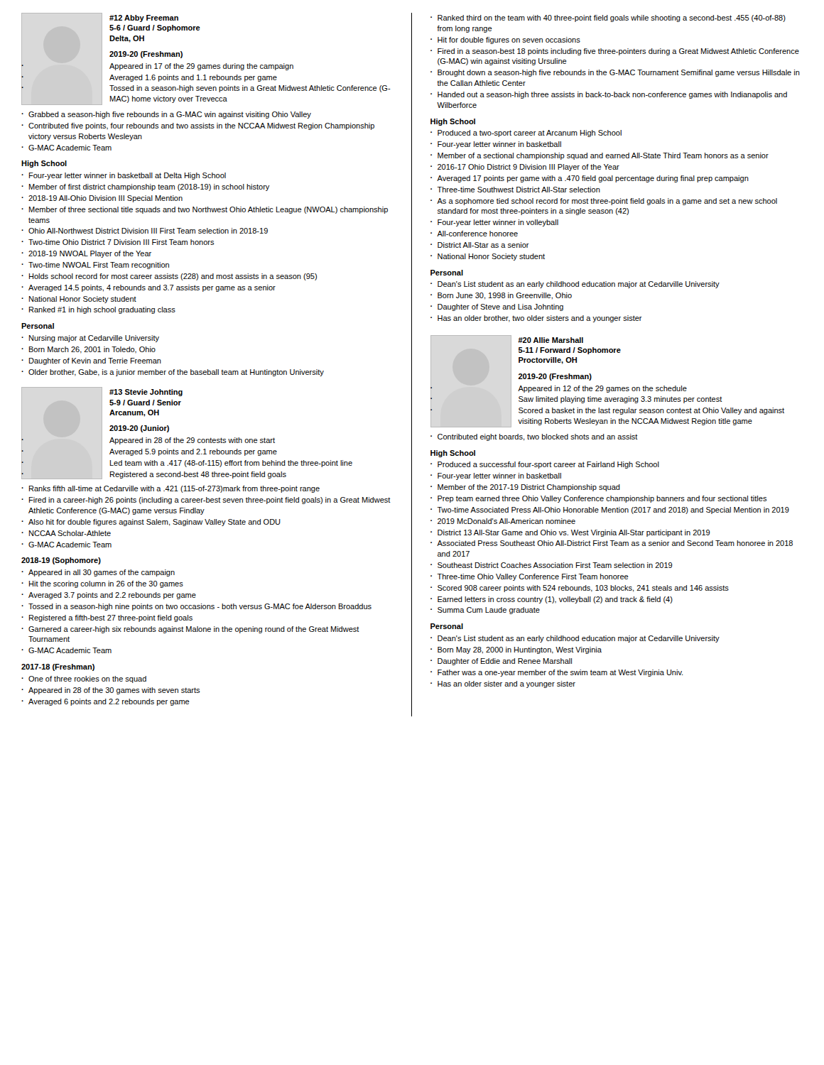#12 Abby Freeman
5-6 / Guard / Sophomore
Delta, OH
2019-20 (Freshman)
Appeared in 17 of the 29 games during the campaign
Averaged 1.6 points and 1.1 rebounds per game
Tossed in a season-high seven points in a Great Midwest Athletic Conference (G-MAC) home victory over Trevecca
Grabbed a season-high five rebounds in a G-MAC win against visiting Ohio Valley
Contributed five points, four rebounds and two assists in the NCCAA Midwest Region Championship victory versus Roberts Wesleyan
G-MAC Academic Team
High School
Four-year letter winner in basketball at Delta High School
Member of first district championship team (2018-19) in school history
2018-19 All-Ohio Division III Special Mention
Member of three sectional title squads and two Northwest Ohio Athletic League (NWOAL) championship teams
Ohio All-Northwest District Division III First Team selection in 2018-19
Two-time Ohio District 7 Division III First Team honors
2018-19 NWOAL Player of the Year
Two-time NWOAL First Team recognition
Holds school record for most career assists (228) and most assists in a season (95)
Averaged 14.5 points, 4 rebounds and 3.7 assists per game as a senior
National Honor Society student
Ranked #1 in high school graduating class
Personal
Nursing major at Cedarville University
Born March 26, 2001 in Toledo, Ohio
Daughter of Kevin and Terrie Freeman
Older brother, Gabe, is a junior member of the baseball team at Huntington University
#13 Stevie Johnting
5-9 / Guard / Senior
Arcanum, OH
2019-20 (Junior)
Appeared in 28 of the 29 contests with one start
Averaged 5.9 points and 2.1 rebounds per game
Led team with a .417 (48-of-115) effort from behind the three-point line
Registered a second-best 48 three-point field goals
Ranks fifth all-time at Cedarville with a .421 (115-of-273)mark from three-point range
Fired in a career-high 26 points (including a career-best seven three-point field goals) in a Great Midwest Athletic Conference (G-MAC) game versus Findlay
Also hit for double figures against Salem, Saginaw Valley State and ODU
NCCAA Scholar-Athlete
G-MAC Academic Team
2018-19 (Sophomore)
Appeared in all 30 games of the campaign
Hit the scoring column in 26 of the 30 games
Averaged 3.7 points and 2.2 rebounds per game
Tossed in a season-high nine points on two occasions - both versus G-MAC foe Alderson Broaddus
Registered a fifth-best 27 three-point field goals
Garnered a career-high six rebounds against Malone in the opening round of the Great Midwest Tournament
G-MAC Academic Team
2017-18 (Freshman)
One of three rookies on the squad
Appeared in 28 of the 30 games with seven starts
Averaged 6 points and 2.2 rebounds per game
Ranked third on the team with 40 three-point field goals while shooting a second-best .455 (40-of-88) from long range
Hit for double figures on seven occasions
Fired in a season-best 18 points including five three-pointers during a Great Midwest Athletic Conference (G-MAC) win against visiting Ursuline
Brought down a season-high five rebounds in the G-MAC Tournament Semifinal game versus Hillsdale in the Callan Athletic Center
Handed out a season-high three assists in back-to-back non-conference games with Indianapolis and Wilberforce
High School
Produced a two-sport career at Arcanum High School
Four-year letter winner in basketball
Member of a sectional championship squad and earned All-State Third Team honors as a senior
2016-17 Ohio District 9 Division III Player of the Year
Averaged 17 points per game with a .470 field goal percentage during final prep campaign
Three-time Southwest District All-Star selection
As a sophomore tied school record for most three-point field goals in a game and set a new school standard for most three-pointers in a single season (42)
Four-year letter winner in volleyball
All-conference honoree
District All-Star as a senior
National Honor Society student
Personal
Dean's List student as an early childhood education major at Cedarville University
Born June 30, 1998 in Greenville, Ohio
Daughter of Steve and Lisa Johnting
Has an older brother, two older sisters and a younger sister
#20 Allie Marshall
5-11 / Forward / Sophomore
Proctorville, OH
2019-20 (Freshman)
Appeared in 12 of the 29 games on the schedule
Saw limited playing time averaging 3.3 minutes per contest
Scored a basket in the last regular season contest at Ohio Valley and against visiting Roberts Wesleyan in the NCCAA Midwest Region title game
Contributed eight boards, two blocked shots and an assist
High School
Produced a successful four-sport career at Fairland High School
Four-year letter winner in basketball
Member of the 2017-19 District Championship squad
Prep team earned three Ohio Valley Conference championship banners and four sectional titles
Two-time Associated Press All-Ohio Honorable Mention (2017 and 2018) and Special Mention in 2019
2019 McDonald's All-American nominee
District 13 All-Star Game and Ohio vs. West Virginia All-Star participant in 2019
Associated Press Southeast Ohio All-District First Team as a senior and Second Team honoree in 2018 and 2017
Southeast District Coaches Association First Team selection in 2019
Three-time Ohio Valley Conference First Team honoree
Scored 908 career points with 524 rebounds, 103 blocks, 241 steals and 146 assists
Earned letters in cross country (1), volleyball (2) and track & field (4)
Summa Cum Laude graduate
Personal
Dean's List student as an early childhood education major at Cedarville University
Born May 28, 2000 in Huntington, West Virginia
Daughter of Eddie and Renee Marshall
Father was a one-year member of the swim team at West Virginia Univ.
Has an older sister and a younger sister